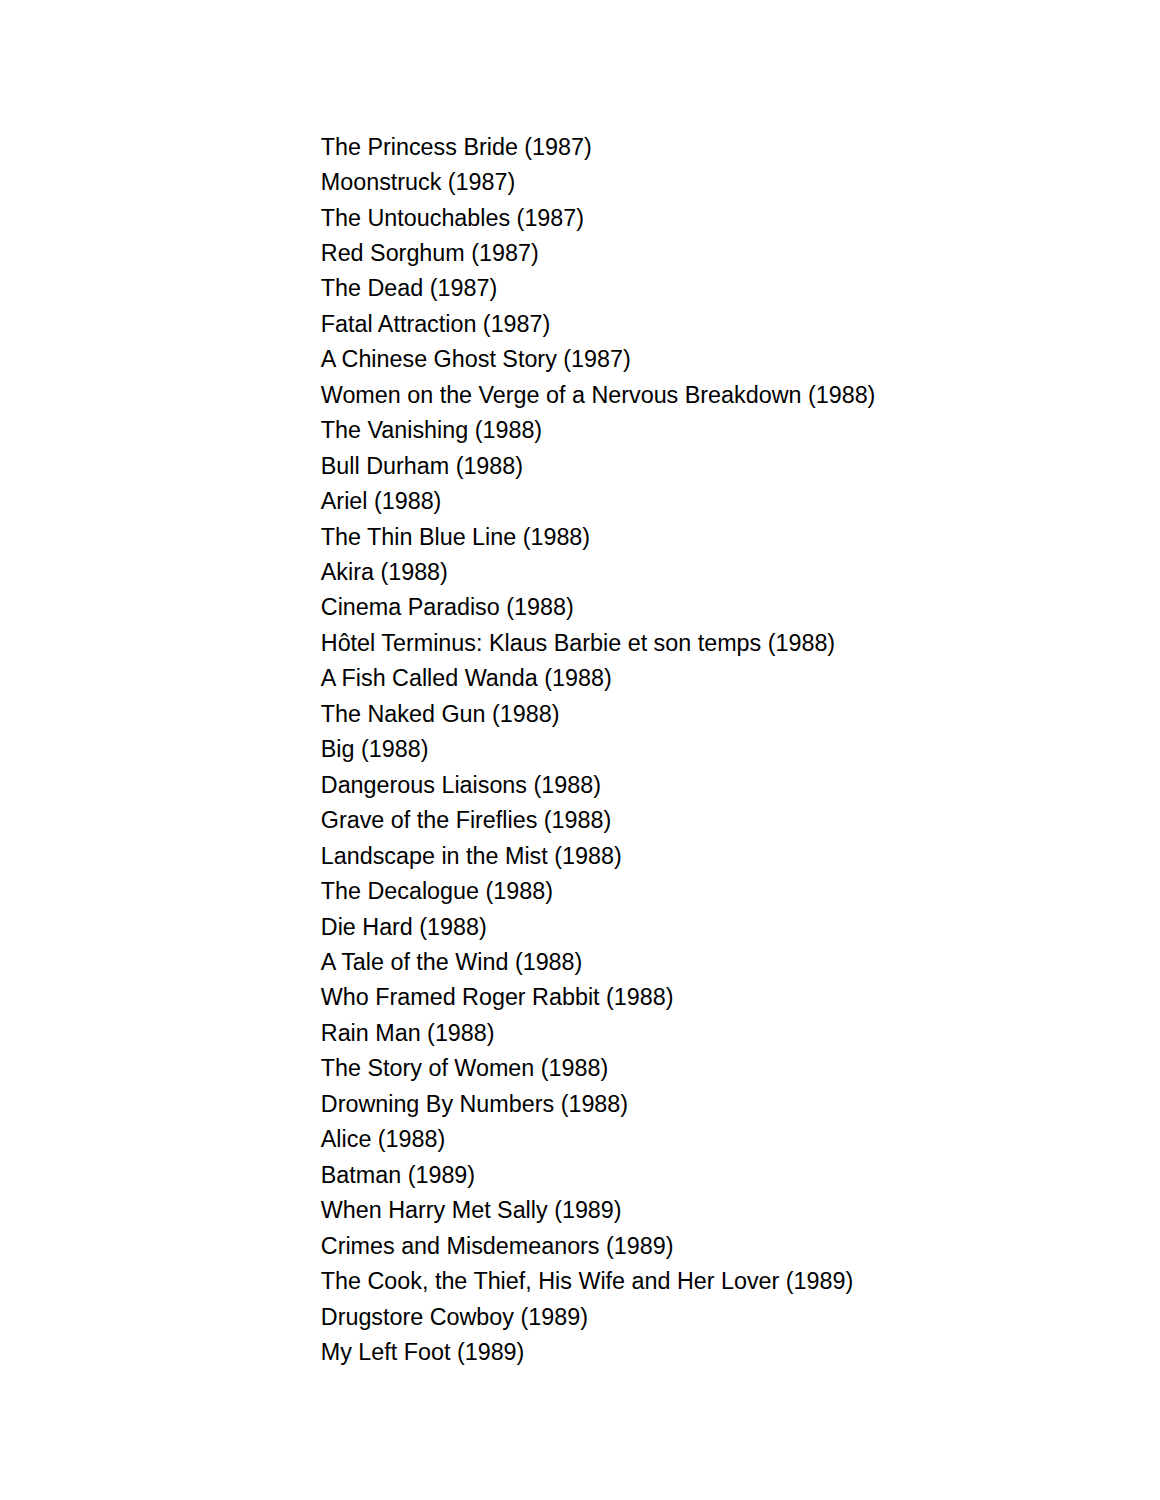The Princess Bride (1987)
Moonstruck (1987)
The Untouchables (1987)
Red Sorghum (1987)
The Dead (1987)
Fatal Attraction (1987)
A Chinese Ghost Story (1987)
Women on the Verge of a Nervous Breakdown (1988)
The Vanishing (1988)
Bull Durham (1988)
Ariel (1988)
The Thin Blue Line (1988)
Akira (1988)
Cinema Paradiso (1988)
Hôtel Terminus: Klaus Barbie et son temps (1988)
A Fish Called Wanda (1988)
The Naked Gun (1988)
Big (1988)
Dangerous Liaisons (1988)
Grave of the Fireflies (1988)
Landscape in the Mist (1988)
The Decalogue (1988)
Die Hard (1988)
A Tale of the Wind (1988)
Who Framed Roger Rabbit (1988)
Rain Man (1988)
The Story of Women (1988)
Drowning By Numbers (1988)
Alice (1988)
Batman (1989)
When Harry Met Sally (1989)
Crimes and Misdemeanors (1989)
The Cook, the Thief, His Wife and Her Lover (1989)
Drugstore Cowboy (1989)
My Left Foot (1989)